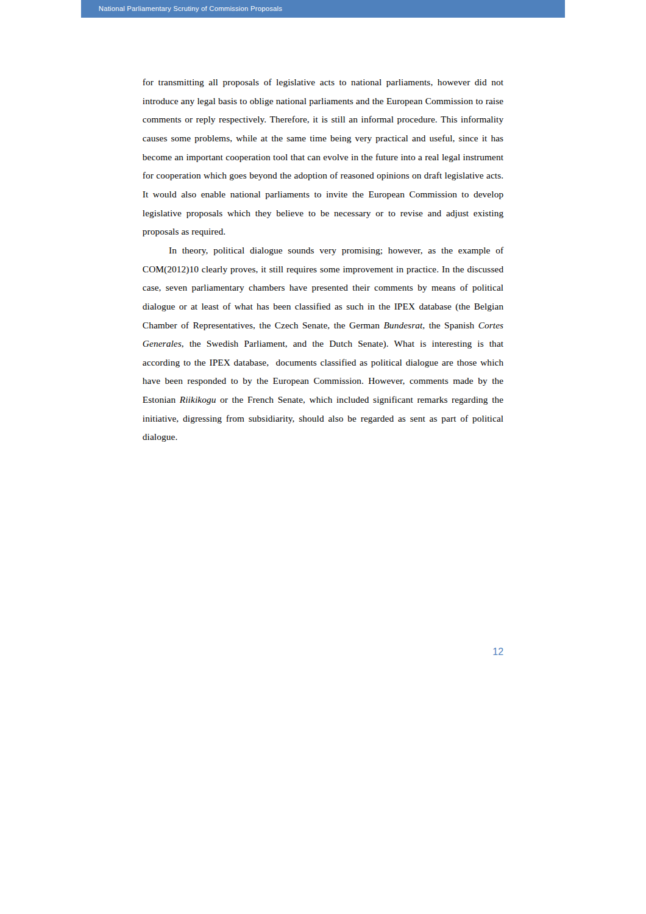National Parliamentary Scrutiny of Commission Proposals
for transmitting all proposals of legislative acts to national parliaments, however did not introduce any legal basis to oblige national parliaments and the European Commission to raise comments or reply respectively. Therefore, it is still an informal procedure. This informality causes some problems, while at the same time being very practical and useful, since it has become an important cooperation tool that can evolve in the future into a real legal instrument for cooperation which goes beyond the adoption of reasoned opinions on draft legislative acts. It would also enable national parliaments to invite the European Commission to develop legislative proposals which they believe to be necessary or to revise and adjust existing proposals as required.
In theory, political dialogue sounds very promising; however, as the example of COM(2012)10 clearly proves, it still requires some improvement in practice. In the discussed case, seven parliamentary chambers have presented their comments by means of political dialogue or at least of what has been classified as such in the IPEX database (the Belgian Chamber of Representatives, the Czech Senate, the German Bundesrat, the Spanish Cortes Generales, the Swedish Parliament, and the Dutch Senate). What is interesting is that according to the IPEX database, documents classified as political dialogue are those which have been responded to by the European Commission. However, comments made by the Estonian Riikikogu or the French Senate, which included significant remarks regarding the initiative, digressing from subsidiarity, should also be regarded as sent as part of political dialogue.
12